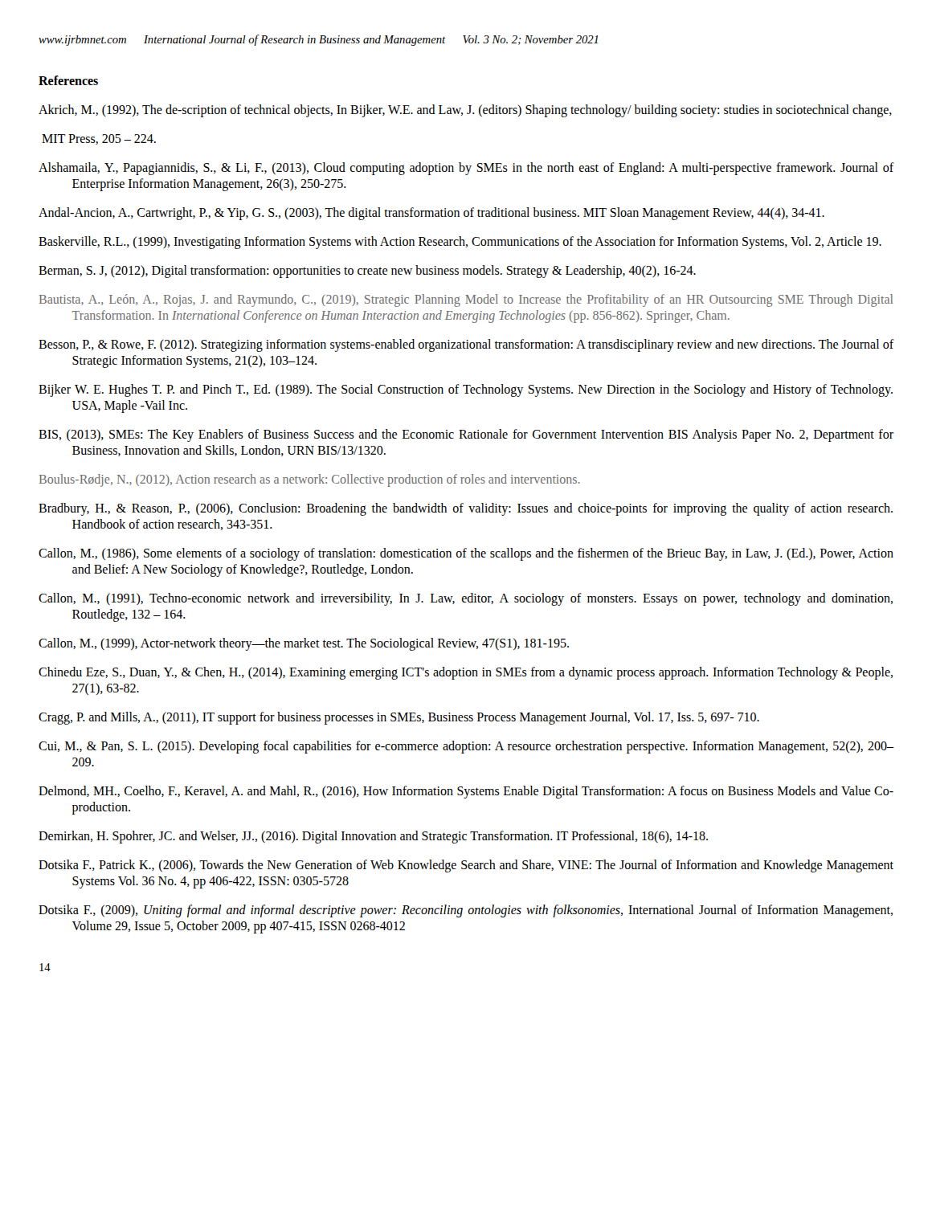www.ijrbmnet.com International Journal of Research in Business and Management Vol. 3 No. 2; November 2021
References
Akrich, M., (1992), The de-scription of technical objects, In Bijker, W.E. and Law, J. (editors) Shaping technology/ building society: studies in sociotechnical change,
MIT Press, 205 – 224.
Alshamaila, Y., Papagiannidis, S., & Li, F., (2013), Cloud computing adoption by SMEs in the north east of England: A multi-perspective framework. Journal of Enterprise Information Management, 26(3), 250-275.
Andal-Ancion, A., Cartwright, P., & Yip, G. S., (2003), The digital transformation of traditional business. MIT Sloan Management Review, 44(4), 34-41.
Baskerville, R.L., (1999), Investigating Information Systems with Action Research, Communications of the Association for Information Systems, Vol. 2, Article 19.
Berman, S. J, (2012), Digital transformation: opportunities to create new business models. Strategy & Leadership, 40(2), 16-24.
Bautista, A., León, A., Rojas, J. and Raymundo, C., (2019), Strategic Planning Model to Increase the Profitability of an HR Outsourcing SME Through Digital Transformation. In International Conference on Human Interaction and Emerging Technologies (pp. 856-862). Springer, Cham.
Besson, P., & Rowe, F. (2012). Strategizing information systems-enabled organizational transformation: A transdisciplinary review and new directions. The Journal of Strategic Information Systems, 21(2), 103–124.
Bijker W. E. Hughes T. P. and Pinch T., Ed. (1989). The Social Construction of Technology Systems. New Direction in the Sociology and History of Technology. USA, Maple -Vail Inc.
BIS, (2013), SMEs: The Key Enablers of Business Success and the Economic Rationale for Government Intervention BIS Analysis Paper No. 2, Department for Business, Innovation and Skills, London, URN BIS/13/1320.
Boulus-Rødje, N., (2012), Action research as a network: Collective production of roles and interventions.
Bradbury, H., & Reason, P., (2006), Conclusion: Broadening the bandwidth of validity: Issues and choice-points for improving the quality of action research. Handbook of action research, 343-351.
Callon, M., (1986), Some elements of a sociology of translation: domestication of the scallops and the fishermen of the Brieuc Bay, in Law, J. (Ed.), Power, Action and Belief: A New Sociology of Knowledge?, Routledge, London.
Callon, M., (1991), Techno-economic network and irreversibility, In J. Law, editor, A sociology of monsters. Essays on power, technology and domination, Routledge, 132 – 164.
Callon, M., (1999), Actor-network theory—the market test. The Sociological Review, 47(S1), 181-195.
Chinedu Eze, S., Duan, Y., & Chen, H., (2014), Examining emerging ICT's adoption in SMEs from a dynamic process approach. Information Technology & People, 27(1), 63-82.
Cragg, P. and Mills, A., (2011), IT support for business processes in SMEs, Business Process Management Journal, Vol. 17, Iss. 5, 697- 710.
Cui, M., & Pan, S. L. (2015). Developing focal capabilities for e-commerce adoption: A resource orchestration perspective. Information Management, 52(2), 200–209.
Delmond, MH., Coelho, F., Keravel, A. and Mahl, R., (2016), How Information Systems Enable Digital Transformation: A focus on Business Models and Value Co-production.
Demirkan, H. Spohrer, JC. and Welser, JJ., (2016). Digital Innovation and Strategic Transformation. IT Professional, 18(6), 14-18.
Dotsika F., Patrick K., (2006), Towards the New Generation of Web Knowledge Search and Share, VINE: The Journal of Information and Knowledge Management Systems Vol. 36 No. 4, pp 406-422, ISSN: 0305-5728
Dotsika F., (2009), Uniting formal and informal descriptive power: Reconciling ontologies with folksonomies, International Journal of Information Management, Volume 29, Issue 5, October 2009, pp 407-415, ISSN 0268-4012
14